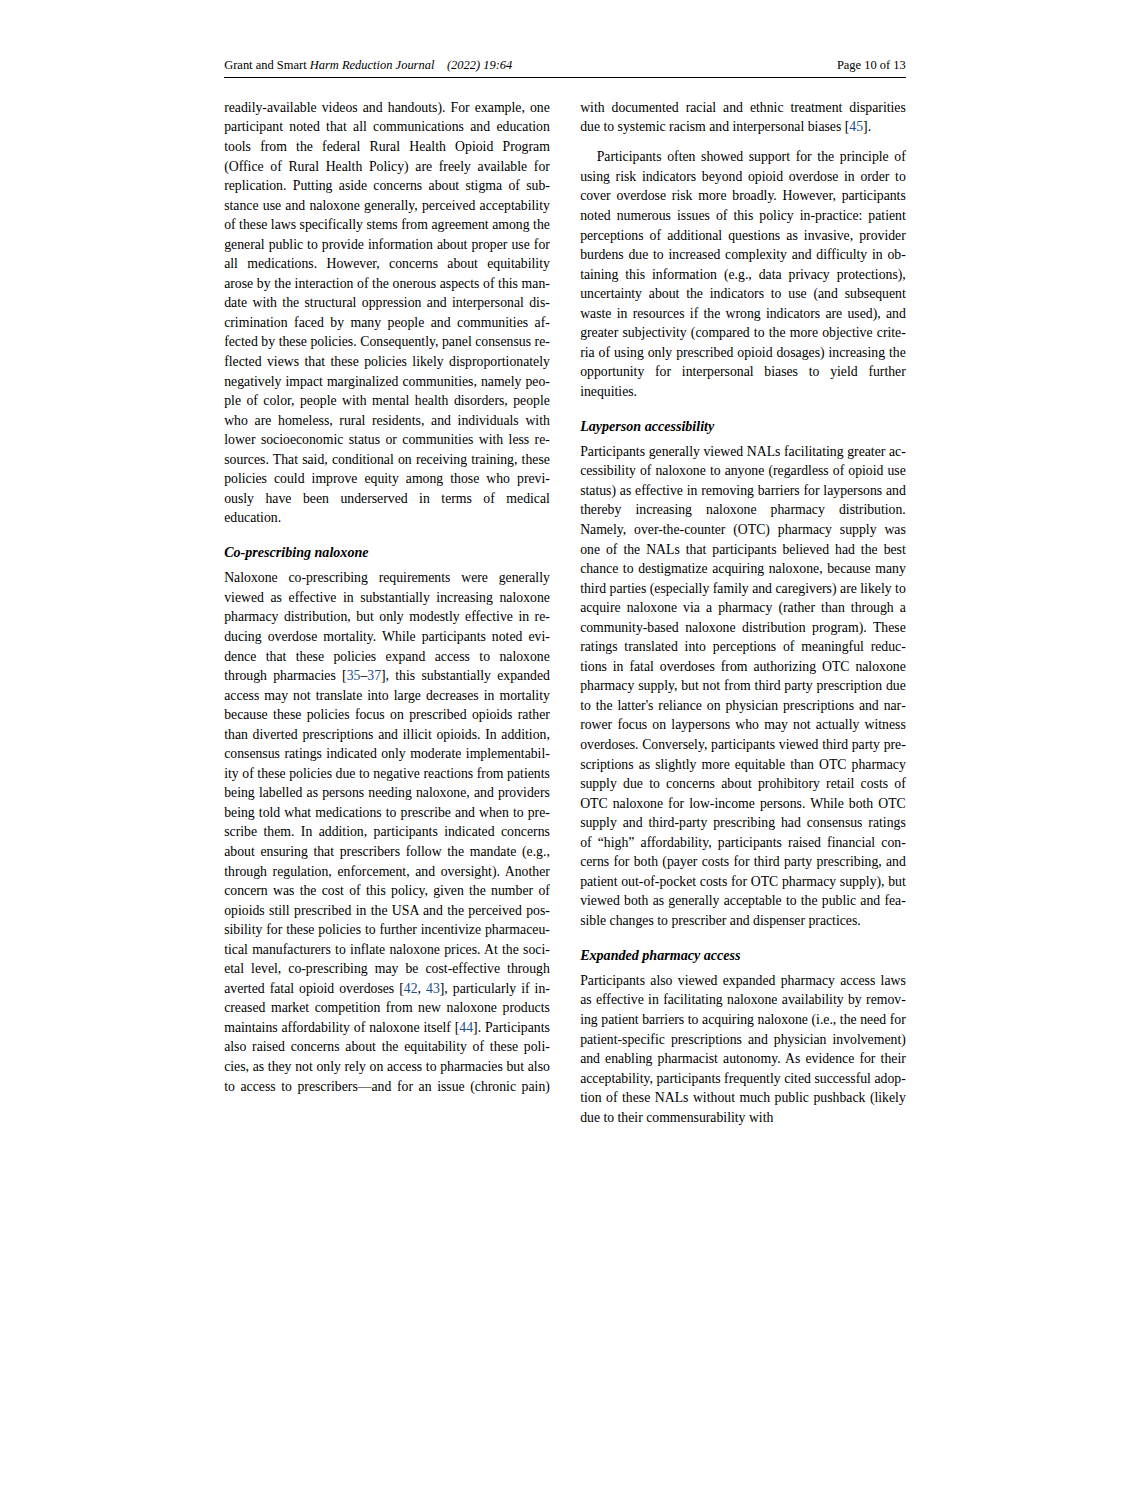Grant and Smart Harm Reduction Journal (2022) 19:64
Page 10 of 13
readily-available videos and handouts). For example, one participant noted that all communications and education tools from the federal Rural Health Opioid Program (Office of Rural Health Policy) are freely available for replication. Putting aside concerns about stigma of substance use and naloxone generally, perceived acceptability of these laws specifically stems from agreement among the general public to provide information about proper use for all medications. However, concerns about equitability arose by the interaction of the onerous aspects of this mandate with the structural oppression and interpersonal discrimination faced by many people and communities affected by these policies. Consequently, panel consensus reflected views that these policies likely disproportionately negatively impact marginalized communities, namely people of color, people with mental health disorders, people who are homeless, rural residents, and individuals with lower socioeconomic status or communities with less resources. That said, conditional on receiving training, these policies could improve equity among those who previously have been underserved in terms of medical education.
Co-prescribing naloxone
Naloxone co-prescribing requirements were generally viewed as effective in substantially increasing naloxone pharmacy distribution, but only modestly effective in reducing overdose mortality. While participants noted evidence that these policies expand access to naloxone through pharmacies [35–37], this substantially expanded access may not translate into large decreases in mortality because these policies focus on prescribed opioids rather than diverted prescriptions and illicit opioids. In addition, consensus ratings indicated only moderate implementability of these policies due to negative reactions from patients being labelled as persons needing naloxone, and providers being told what medications to prescribe and when to prescribe them. In addition, participants indicated concerns about ensuring that prescribers follow the mandate (e.g., through regulation, enforcement, and oversight). Another concern was the cost of this policy, given the number of opioids still prescribed in the USA and the perceived possibility for these policies to further incentivize pharmaceutical manufacturers to inflate naloxone prices. At the societal level, co-prescribing may be cost-effective through averted fatal opioid overdoses [42, 43], particularly if increased market competition from new naloxone products maintains affordability of naloxone itself [44]. Participants also raised concerns about the equitability of these policies, as they not only rely on access to pharmacies but also to access to prescribers—and for an issue (chronic pain) with documented racial and ethnic treatment disparities due to systemic racism and interpersonal biases [45].
Participants often showed support for the principle of using risk indicators beyond opioid overdose in order to cover overdose risk more broadly. However, participants noted numerous issues of this policy in-practice: patient perceptions of additional questions as invasive, provider burdens due to increased complexity and difficulty in obtaining this information (e.g., data privacy protections), uncertainty about the indicators to use (and subsequent waste in resources if the wrong indicators are used), and greater subjectivity (compared to the more objective criteria of using only prescribed opioid dosages) increasing the opportunity for interpersonal biases to yield further inequities.
Layperson accessibility
Participants generally viewed NALs facilitating greater accessibility of naloxone to anyone (regardless of opioid use status) as effective in removing barriers for laypersons and thereby increasing naloxone pharmacy distribution. Namely, over-the-counter (OTC) pharmacy supply was one of the NALs that participants believed had the best chance to destigmatize acquiring naloxone, because many third parties (especially family and caregivers) are likely to acquire naloxone via a pharmacy (rather than through a community-based naloxone distribution program). These ratings translated into perceptions of meaningful reductions in fatal overdoses from authorizing OTC naloxone pharmacy supply, but not from third party prescription due to the latter's reliance on physician prescriptions and narrower focus on laypersons who may not actually witness overdoses. Conversely, participants viewed third party prescriptions as slightly more equitable than OTC pharmacy supply due to concerns about prohibitory retail costs of OTC naloxone for low-income persons. While both OTC supply and third-party prescribing had consensus ratings of “high” affordability, participants raised financial concerns for both (payer costs for third party prescribing, and patient out-of-pocket costs for OTC pharmacy supply), but viewed both as generally acceptable to the public and feasible changes to prescriber and dispenser practices.
Expanded pharmacy access
Participants also viewed expanded pharmacy access laws as effective in facilitating naloxone availability by removing patient barriers to acquiring naloxone (i.e., the need for patient-specific prescriptions and physician involvement) and enabling pharmacist autonomy. As evidence for their acceptability, participants frequently cited successful adoption of these NALs without much public pushback (likely due to their commensurability with